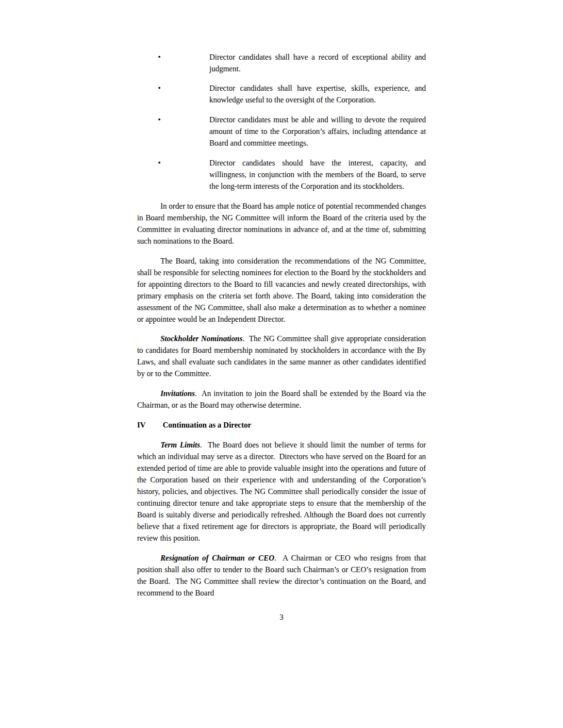Director candidates shall have a record of exceptional ability and judgment.
Director candidates shall have expertise, skills, experience, and knowledge useful to the oversight of the Corporation.
Director candidates must be able and willing to devote the required amount of time to the Corporation’s affairs, including attendance at Board and committee meetings.
Director candidates should have the interest, capacity, and willingness, in conjunction with the members of the Board, to serve the long-term interests of the Corporation and its stockholders.
In order to ensure that the Board has ample notice of potential recommended changes in Board membership, the NG Committee will inform the Board of the criteria used by the Committee in evaluating director nominations in advance of, and at the time of, submitting such nominations to the Board.
The Board, taking into consideration the recommendations of the NG Committee, shall be responsible for selecting nominees for election to the Board by the stockholders and for appointing directors to the Board to fill vacancies and newly created directorships, with primary emphasis on the criteria set forth above. The Board, taking into consideration the assessment of the NG Committee, shall also make a determination as to whether a nominee or appointee would be an Independent Director.
Stockholder Nominations. The NG Committee shall give appropriate consideration to candidates for Board membership nominated by stockholders in accordance with the By Laws, and shall evaluate such candidates in the same manner as other candidates identified by or to the Committee.
Invitations. An invitation to join the Board shall be extended by the Board via the Chairman, or as the Board may otherwise determine.
IV Continuation as a Director
Term Limits. The Board does not believe it should limit the number of terms for which an individual may serve as a director. Directors who have served on the Board for an extended period of time are able to provide valuable insight into the operations and future of the Corporation based on their experience with and understanding of the Corporation’s history, policies, and objectives. The NG Committee shall periodically consider the issue of continuing director tenure and take appropriate steps to ensure that the membership of the Board is suitably diverse and periodically refreshed. Although the Board does not currently believe that a fixed retirement age for directors is appropriate, the Board will periodically review this position.
Resignation of Chairman or CEO. A Chairman or CEO who resigns from that position shall also offer to tender to the Board such Chairman’s or CEO’s resignation from the Board. The NG Committee shall review the director’s continuation on the Board, and recommend to the Board
3